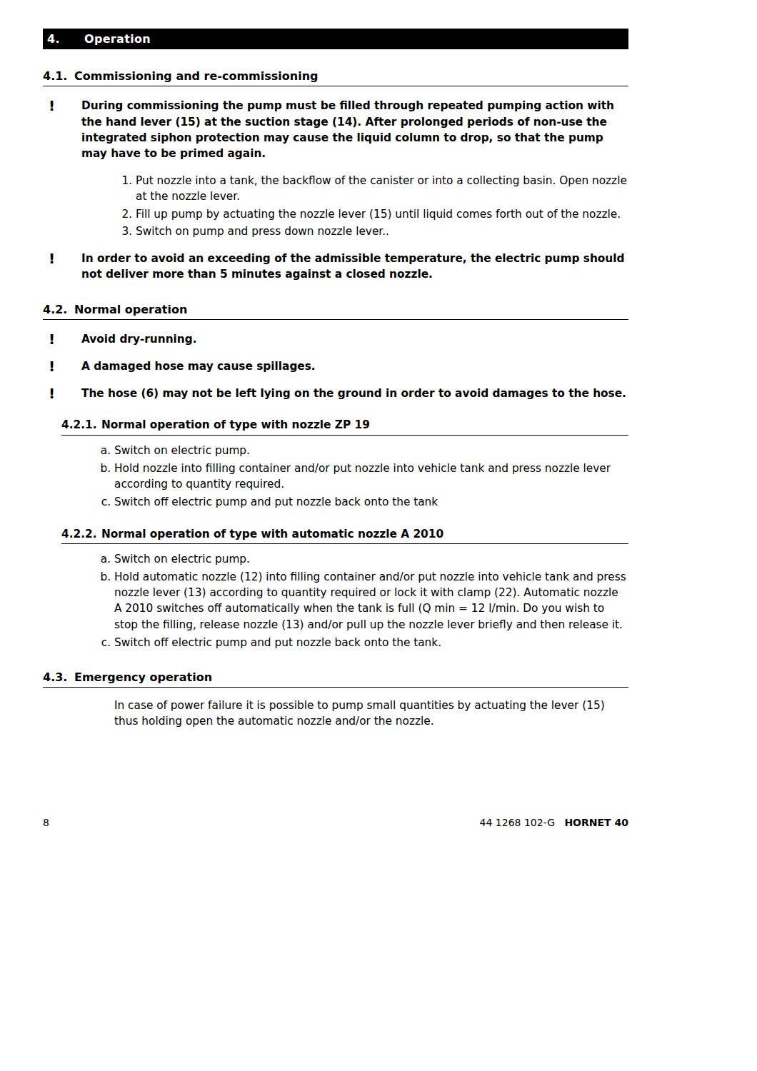4. Operation
4.1. Commissioning and re-commissioning
!
During commissioning the pump must be filled through repeated pumping action with the hand lever (15) at the suction stage (14). After prolonged periods of non-use the integrated siphon protection may cause the liquid column to drop, so that the pump may have to be primed again.
Put nozzle into a tank, the backflow of the canister or into a collecting basin. Open nozzle at the nozzle lever.
Fill up pump by actuating the nozzle lever (15) until liquid comes forth out of the nozzle.
Switch on pump and press down nozzle lever..
!
In order to avoid an exceeding of the admissible temperature, the electric pump should not deliver more than 5 minutes against a closed nozzle.
4.2. Normal operation
!
Avoid dry-running.
!
A damaged hose may cause spillages.
!
The hose (6) may not be left lying on the ground in order to avoid damages to the hose.
4.2.1. Normal operation of type with nozzle ZP 19
Switch on electric pump.
Hold nozzle into filling container and/or put nozzle into vehicle tank and press nozzle lever according to quantity required.
Switch off electric pump and put nozzle back onto the tank
4.2.2. Normal operation of type with automatic nozzle A 2010
Switch on electric pump.
Hold automatic nozzle (12) into filling container and/or put nozzle into vehicle tank and press nozzle lever (13) according to quantity required or lock it with clamp (22). Automatic nozzle A 2010 switches off automatically when the tank is full (Q min = 12 l/min. Do you wish to stop the filling, release nozzle (13) and/or pull up the nozzle lever briefly and then release it.
Switch off electric pump and put nozzle back onto the tank.
4.3. Emergency operation
In case of power failure it is possible to pump small quantities by actuating the lever (15) thus holding open the automatic nozzle and/or the nozzle.
8
44 1268 102-G HORNET 40